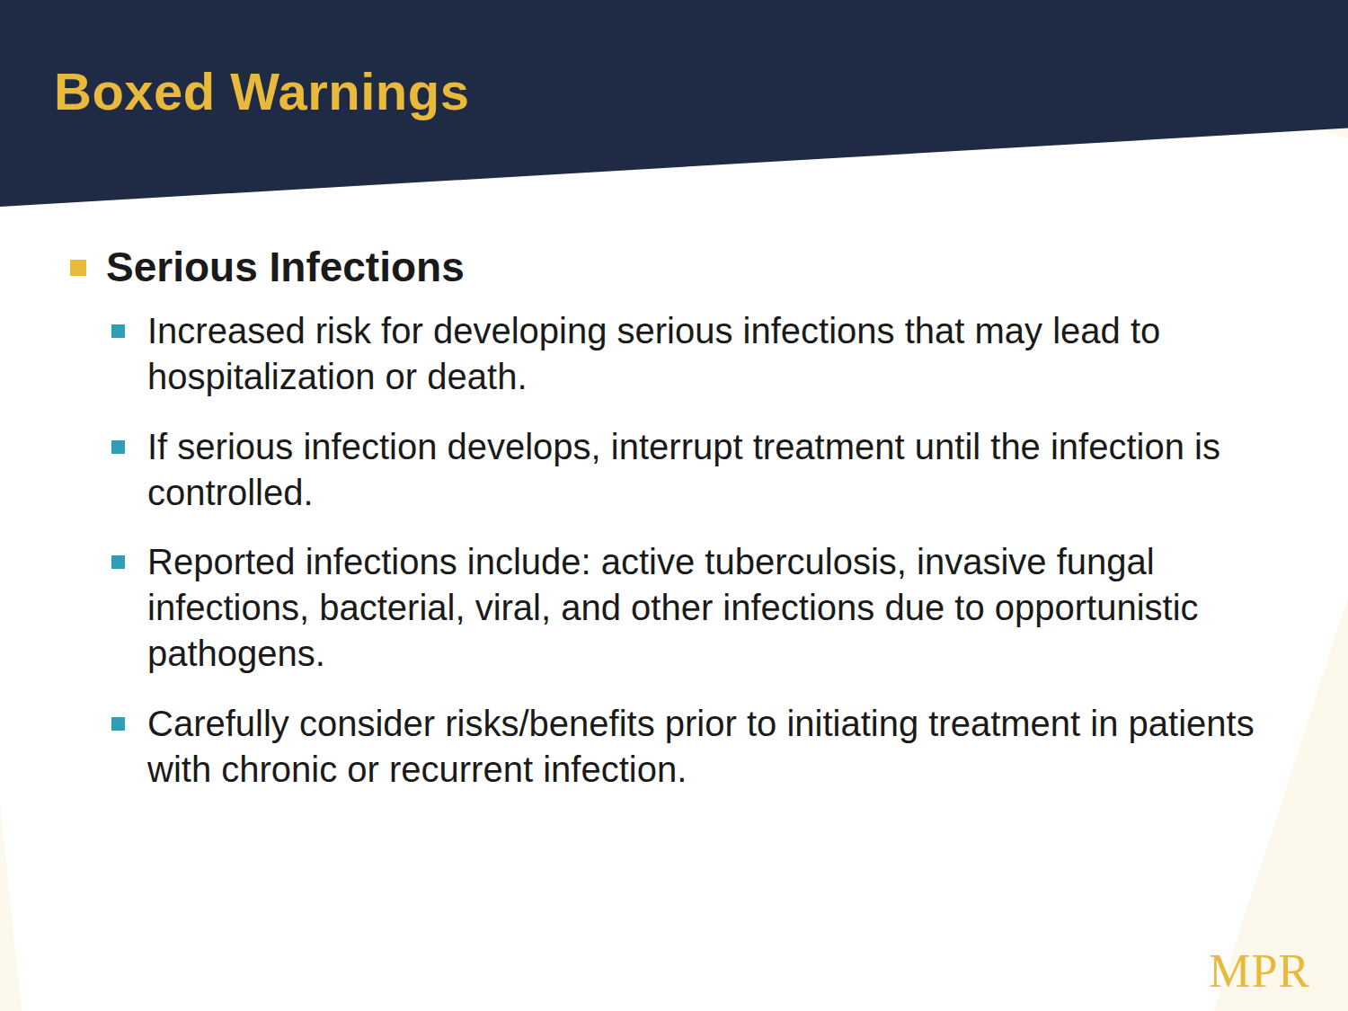Boxed Warnings
Serious Infections
Increased risk for developing serious infections that may lead to hospitalization or death.
If serious infection develops, interrupt treatment until the infection is controlled.
Reported infections include: active tuberculosis, invasive fungal infections, bacterial, viral, and other infections due to opportunistic pathogens.
Carefully consider risks/benefits prior to initiating treatment in patients with chronic or recurrent infection.
MPR